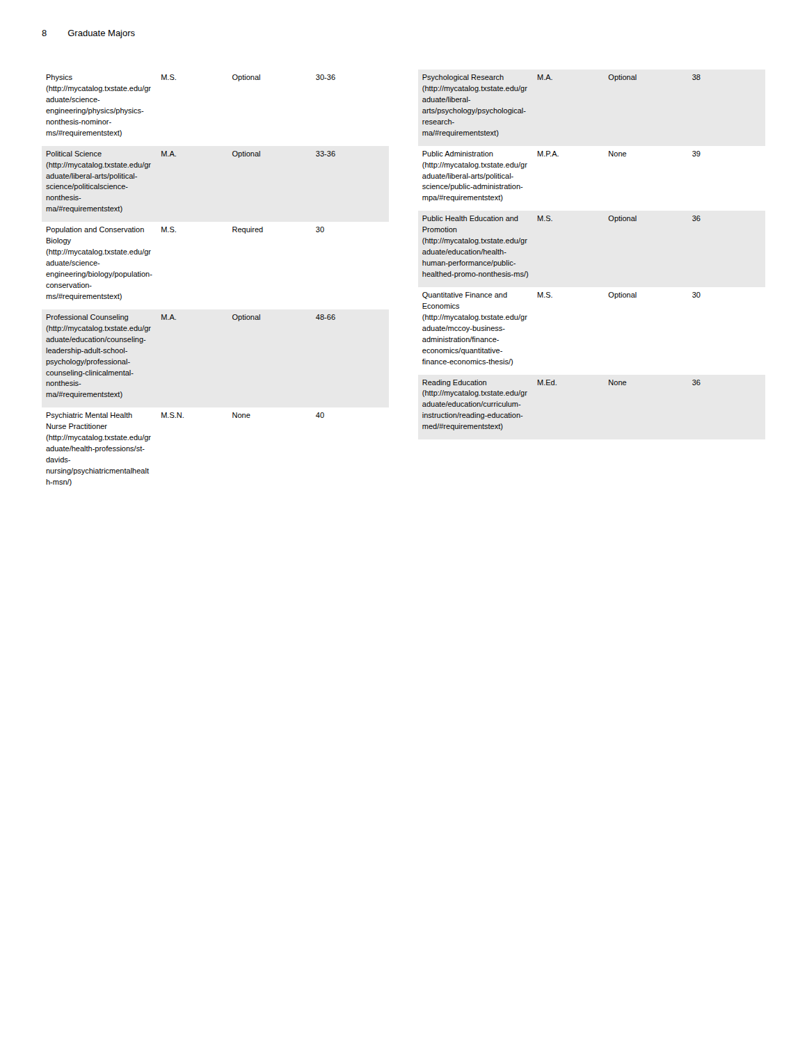8 Graduate Majors
| / Physics (http://mycatalog.txstate.edu/graduate/science-engineering/physics/physics-nonthesis-nominor-ms/#requirementstext) / M.S. / Optional / 30-36 / / Political Science (http://mycatalog.txstate.edu/graduate/liberal-arts/political-science/politicalscience-nonthesis-ma/#requirementstext) / M.A. / Optional / 33-36 / / Population and Conservation Biology (http://mycatalog.txstate.edu/graduate/science-engineering/biology/population-conservation-ms/#requirementstext) / M.S. / Required / 30 / / Professional Counseling (http://mycatalog.txstate.edu/graduate/education/counseling-leadership-adult-school-psychology/professional-counseling-clinicalmental-nonthesis-ma/#requirementstext) / M.A. / Optional / 48-66 / / Psychiatric Mental Health Nurse Practitioner (http://mycatalog.txstate.edu/graduate/health-professions/st-davids-nursing/psychiatricmentalhealth-msn/) / M.S.N. / None / 40 / | | / Psychological Research (http://mycatalog.txstate.edu/graduate/liberal-arts/psychology/psychological-research-ma/#requirementstext) / M.A. / Optional / 38 / / Public Administration (http://mycatalog.txstate.edu/graduate/liberal-arts/political-science/public-administration-mpa/#requirementstext) / M.P.A. / None / 39 / / Public Health Education and Promotion (http://mycatalog.txstate.edu/graduate/education/health-human-performance/public-healthed-promo-nonthesis-ms/) / M.S. / Optional / 36 / / Quantitative Finance and Economics (http://mycatalog.txstate.edu/graduate/mccoy-business-administration/finance-economics/quantitative-finance-economics-thesis/) / M.S. / Optional / 30 / / Reading Education (http://mycatalog.txstate.edu/graduate/education/curriculum-instruction/reading-education-med/#requirementstext) / M.Ed. / None / 36 / |